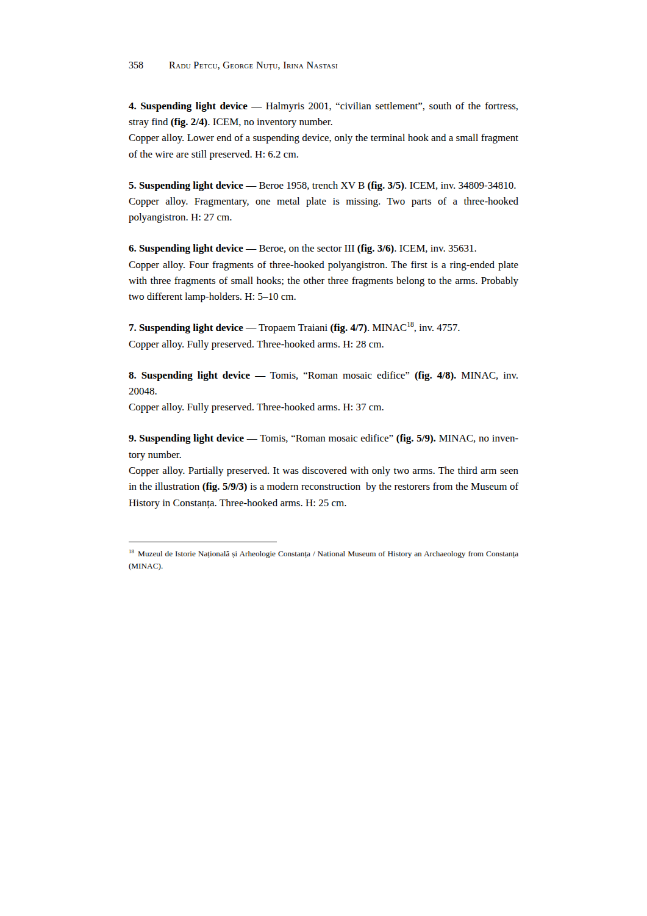358 Radu Petcu, George Nuțu, Irina Nastasi
4. Suspending light device — Halmyris 2001, “civilian settlement”, south of the fortress, stray find (fig. 2/4). ICEM, no inventory number.
Copper alloy. Lower end of a suspending device, only the terminal hook and a small fragment of the wire are still preserved. H: 6.2 cm.
5. Suspending light device — Beroe 1958, trench XV B (fig. 3/5). ICEM, inv. 34809-34810.
Copper alloy. Fragmentary, one metal plate is missing. Two parts of a three-hooked polyangistron. H: 27 cm.
6. Suspending light device — Beroe, on the sector III (fig. 3/6). ICEM, inv. 35631.
Copper alloy. Four fragments of three-hooked polyangistron. The first is a ring-ended plate with three fragments of small hooks; the other three fragments belong to the arms. Probably two different lamp-holders. H: 5–10 cm.
7. Suspending light device — Tropaem Traiani (fig. 4/7). MINAC18, inv. 4757.
Copper alloy. Fully preserved. Three-hooked arms. H: 28 cm.
8. Suspending light device — Tomis, “Roman mosaic edifice” (fig. 4/8). MINAC, inv. 20048.
Copper alloy. Fully preserved. Three-hooked arms. H: 37 cm.
9. Suspending light device — Tomis, “Roman mosaic edifice” (fig. 5/9). MINAC, no inventory number.
Copper alloy. Partially preserved. It was discovered with only two arms. The third arm seen in the illustration (fig. 5/9/3) is a modern reconstruction by the restorers from the Museum of History in Constanța. Three-hooked arms. H: 25 cm.
18 Muzeul de Istorie Națională și Arheologie Constanța / National Museum of History an Archaeology from Constanța (MINAC).